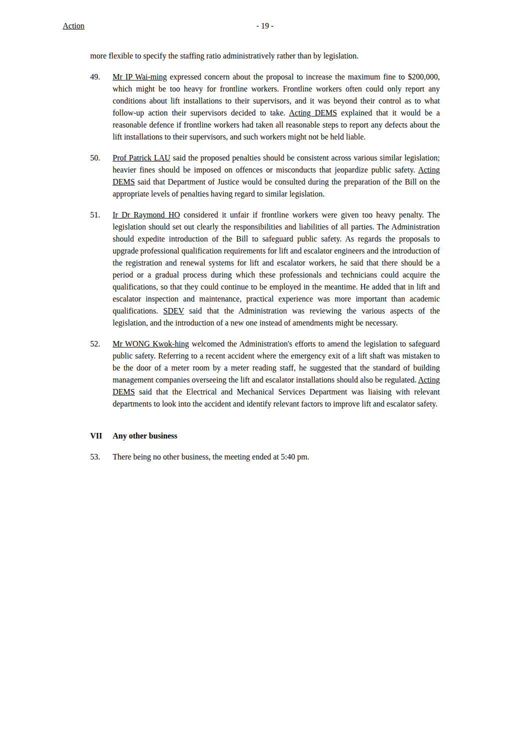Action
- 19 -
more flexible to specify the staffing ratio administratively rather than by legislation.
49.
Mr IP Wai-ming expressed concern about the proposal to increase the maximum fine to $200,000, which might be too heavy for frontline workers. Frontline workers often could only report any conditions about lift installations to their supervisors, and it was beyond their control as to what follow-up action their supervisors decided to take. Acting DEMS explained that it would be a reasonable defence if frontline workers had taken all reasonable steps to report any defects about the lift installations to their supervisors, and such workers might not be held liable.
50.
Prof Patrick LAU said the proposed penalties should be consistent across various similar legislation; heavier fines should be imposed on offences or misconducts that jeopardize public safety. Acting DEMS said that Department of Justice would be consulted during the preparation of the Bill on the appropriate levels of penalties having regard to similar legislation.
51.
Ir Dr Raymond HO considered it unfair if frontline workers were given too heavy penalty. The legislation should set out clearly the responsibilities and liabilities of all parties. The Administration should expedite introduction of the Bill to safeguard public safety. As regards the proposals to upgrade professional qualification requirements for lift and escalator engineers and the introduction of the registration and renewal systems for lift and escalator workers, he said that there should be a period or a gradual process during which these professionals and technicians could acquire the qualifications, so that they could continue to be employed in the meantime. He added that in lift and escalator inspection and maintenance, practical experience was more important than academic qualifications. SDEV said that the Administration was reviewing the various aspects of the legislation, and the introduction of a new one instead of amendments might be necessary.
52.
Mr WONG Kwok-hing welcomed the Administration's efforts to amend the legislation to safeguard public safety. Referring to a recent accident where the emergency exit of a lift shaft was mistaken to be the door of a meter room by a meter reading staff, he suggested that the standard of building management companies overseeing the lift and escalator installations should also be regulated. Acting DEMS said that the Electrical and Mechanical Services Department was liaising with relevant departments to look into the accident and identify relevant factors to improve lift and escalator safety.
VII
Any other business
53.
There being no other business, the meeting ended at 5:40 pm.